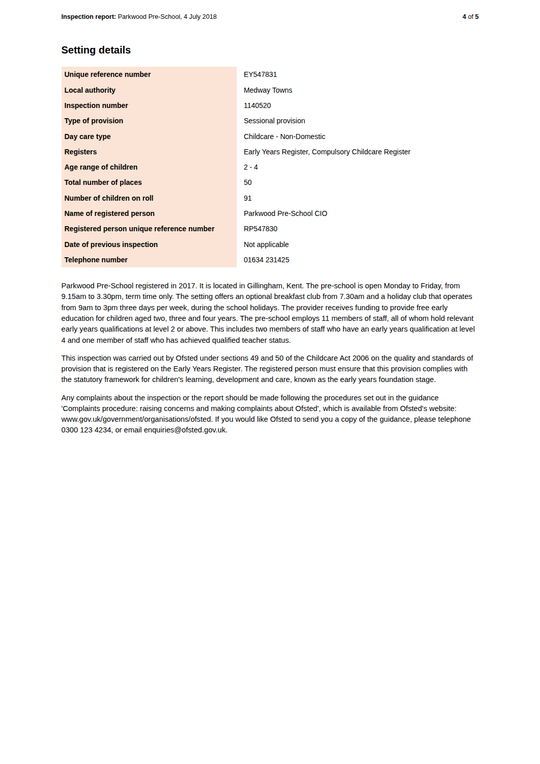Inspection report: Parkwood Pre-School, 4 July 2018
4 of 5
Setting details
| Unique reference number | EY547831 |
| Local authority | Medway Towns |
| Inspection number | 1140520 |
| Type of provision | Sessional provision |
| Day care type | Childcare - Non-Domestic |
| Registers | Early Years Register, Compulsory Childcare Register |
| Age range of children | 2 - 4 |
| Total number of places | 50 |
| Number of children on roll | 91 |
| Name of registered person | Parkwood Pre-School CIO |
| Registered person unique reference number | RP547830 |
| Date of previous inspection | Not applicable |
| Telephone number | 01634 231425 |
Parkwood Pre-School registered in 2017. It is located in Gillingham, Kent. The pre-school is open Monday to Friday, from 9.15am to 3.30pm, term time only. The setting offers an optional breakfast club from 7.30am and a holiday club that operates from 9am to 3pm three days per week, during the school holidays. The provider receives funding to provide free early education for children aged two, three and four years. The pre-school employs 11 members of staff, all of whom hold relevant early years qualifications at level 2 or above. This includes two members of staff who have an early years qualification at level 4 and one member of staff who has achieved qualified teacher status.
This inspection was carried out by Ofsted under sections 49 and 50 of the Childcare Act 2006 on the quality and standards of provision that is registered on the Early Years Register. The registered person must ensure that this provision complies with the statutory framework for children's learning, development and care, known as the early years foundation stage.
Any complaints about the inspection or the report should be made following the procedures set out in the guidance 'Complaints procedure: raising concerns and making complaints about Ofsted', which is available from Ofsted's website: www.gov.uk/government/organisations/ofsted. If you would like Ofsted to send you a copy of the guidance, please telephone 0300 123 4234, or email enquiries@ofsted.gov.uk.